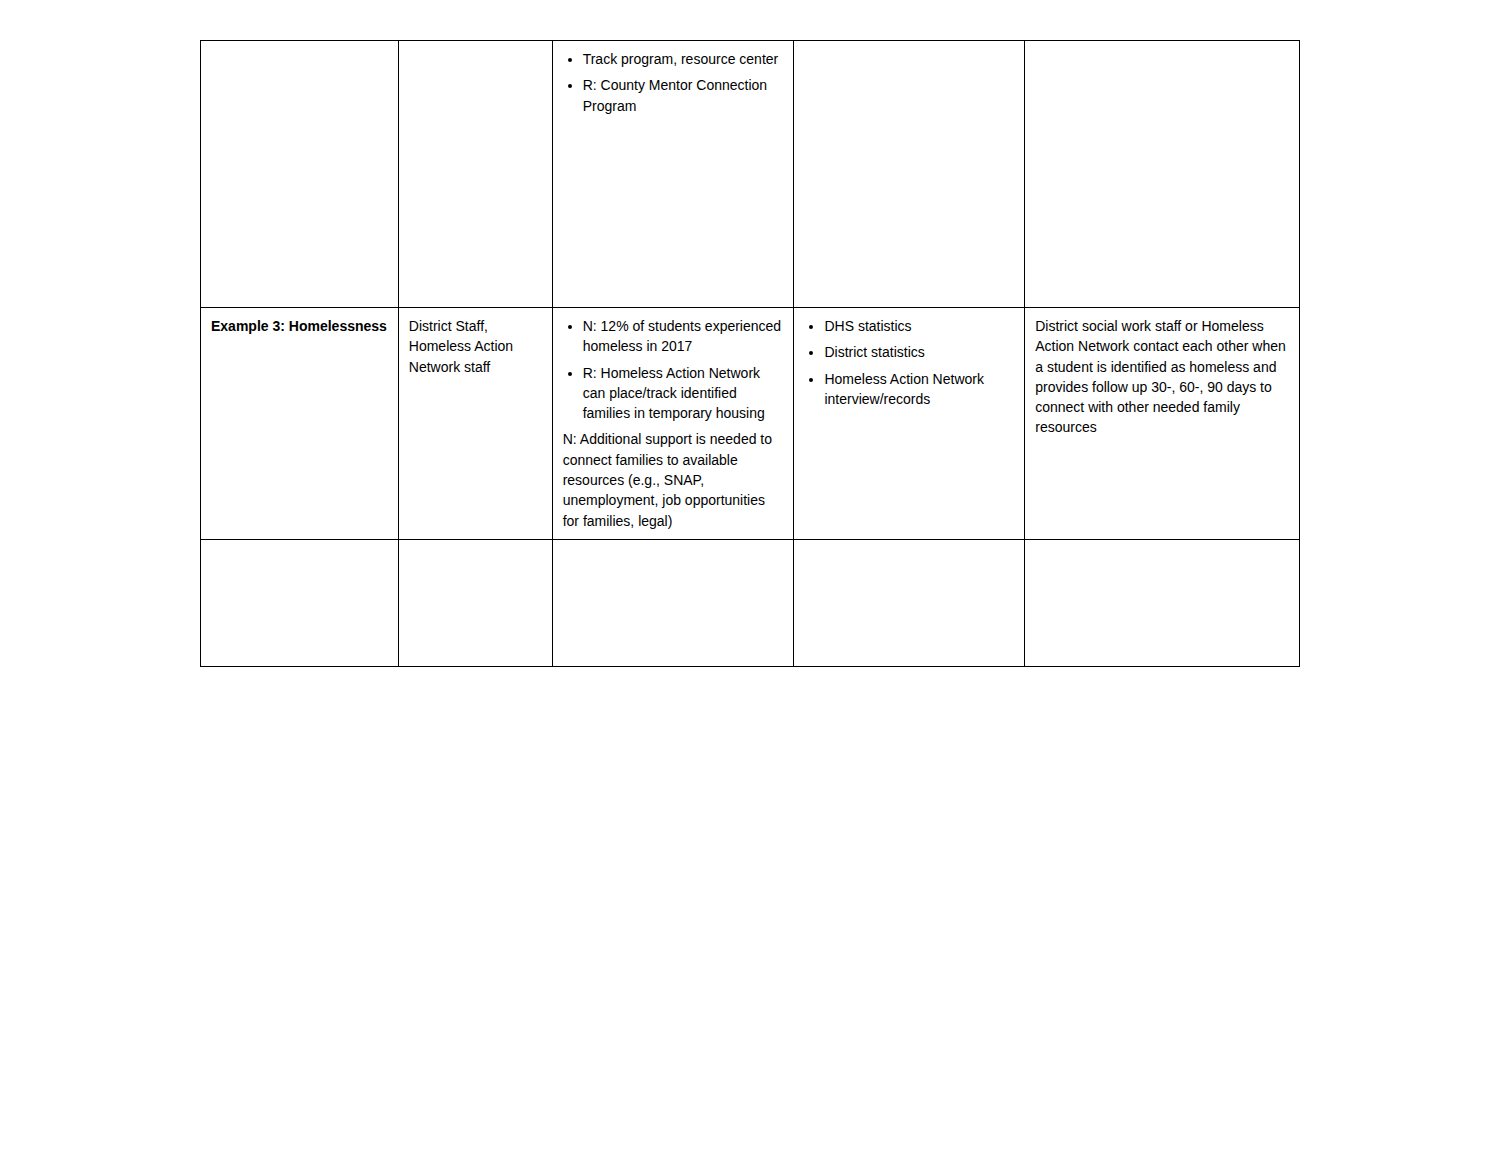| | | Track program, resource center R: County Mentor Connection Program | | |
| Example 3: Homelessness | District Staff, Homeless Action Network staff | N: 12% of students experienced homeless in 2017 R: Homeless Action Network can place/track identified families in temporary housing N: Additional support is needed to connect families to available resources (e.g., SNAP, unemployment, job opportunities for families, legal) | DHS statistics District statistics Homeless Action Network interview/records | District social work staff or Homeless Action Network contact each other when a student is identified as homeless and provides follow up 30-, 60-, 90 days to connect with other needed family resources |